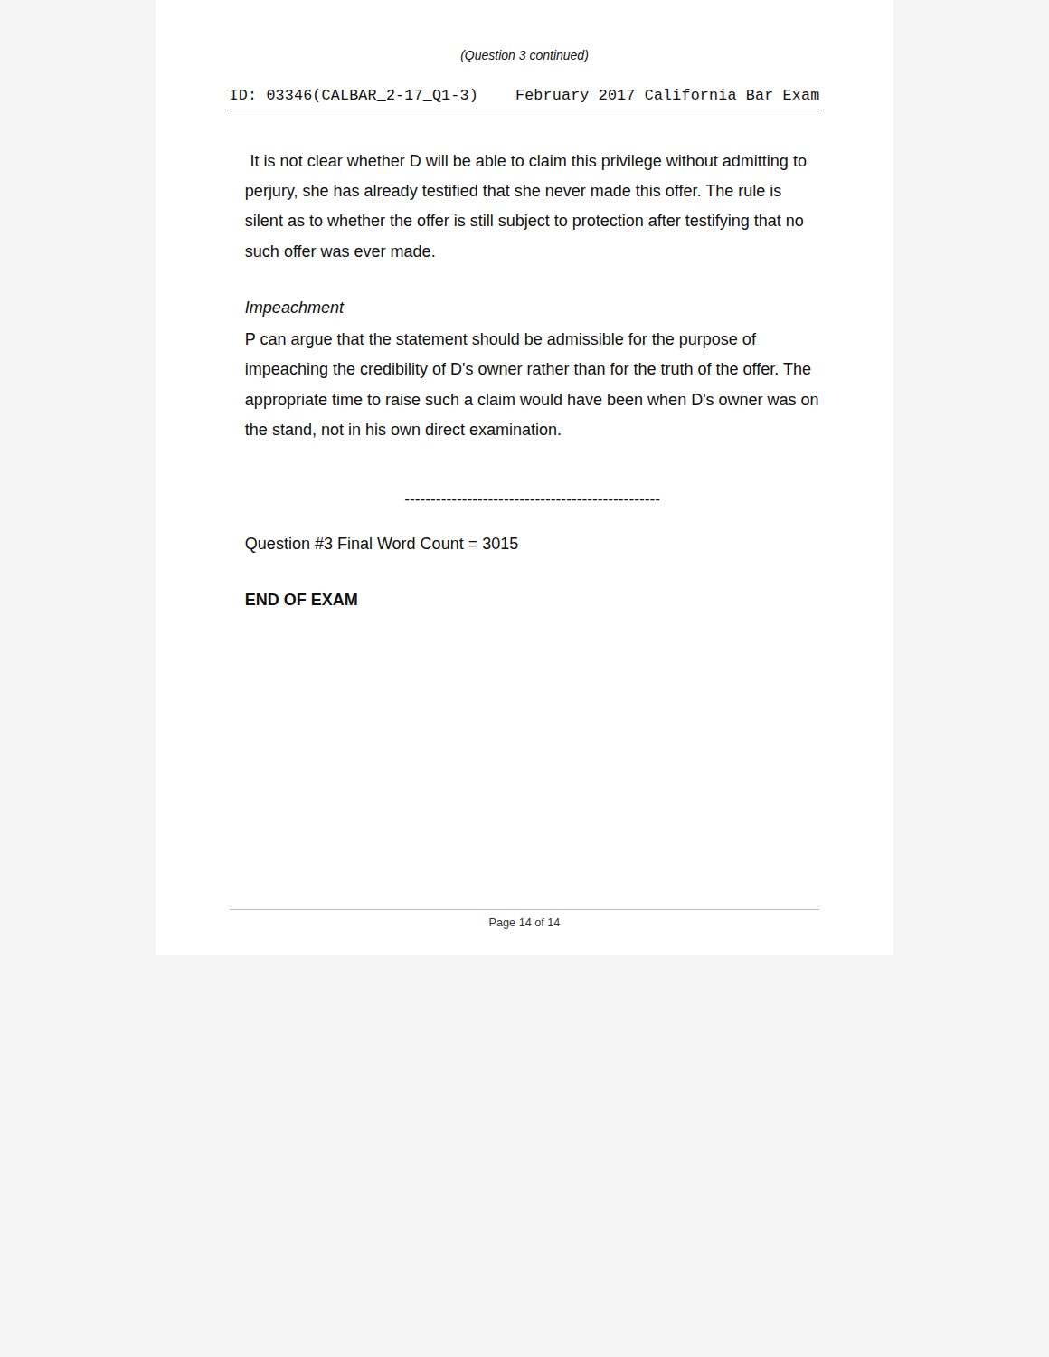(Question 3 continued)
ID: 03346(CALBAR_2-17_Q1-3) February 2017 California Bar Exam
It is not clear whether D will be able to claim this privilege without admitting to perjury, she has already testified that she never made this offer. The rule is silent as to whether the offer is still subject to protection after testifying that no such offer was ever made.
Impeachment
P can argue that the statement should be admissible for the purpose of impeaching the credibility of D's owner rather than for the truth of the offer. The appropriate time to raise such a claim would have been when D's owner was on the stand, not in his own direct examination.
-------------------------------------------------
Question #3 Final Word Count = 3015
END OF EXAM
Page 14 of 14